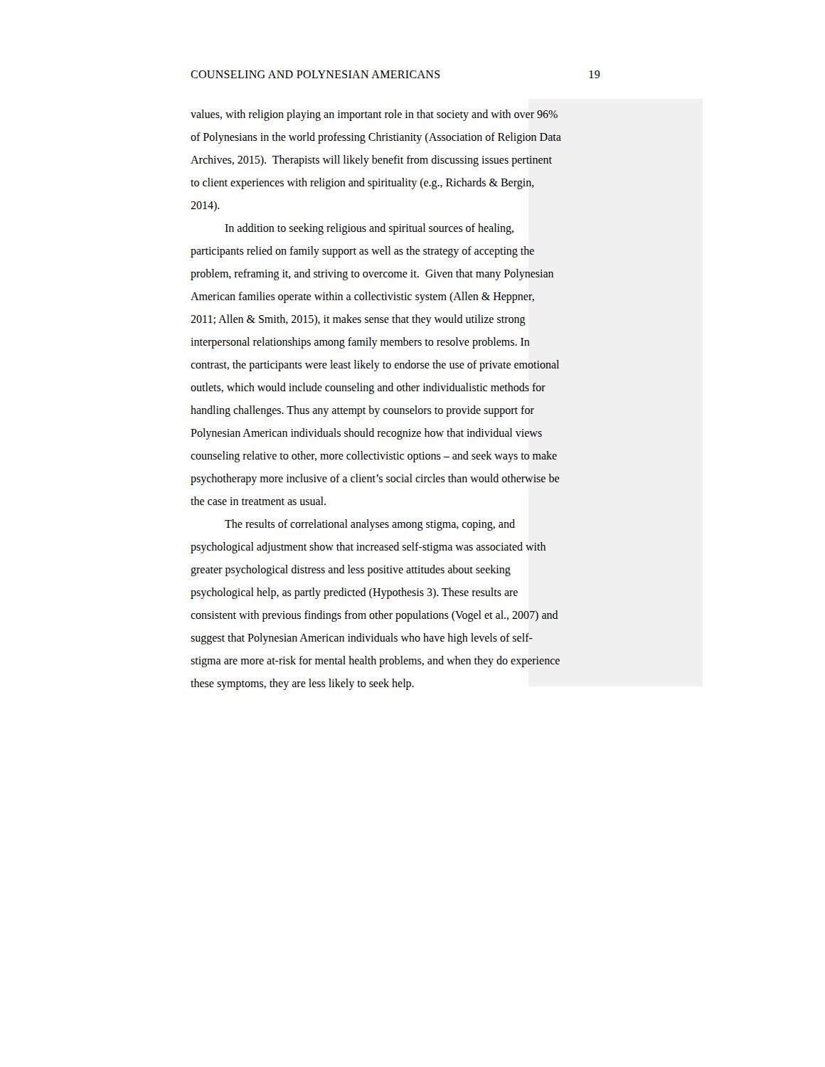Counseling and Polynesian Americans 19
values, with religion playing an important role in that society and with over 96% of Polynesians in the world professing Christianity (Association of Religion Data Archives, 2015). Therapists will likely benefit from discussing issues pertinent to client experiences with religion and spirituality (e.g., Richards & Bergin, 2014).
In addition to seeking religious and spiritual sources of healing, participants relied on family support as well as the strategy of accepting the problem, reframing it, and striving to overcome it. Given that many Polynesian American families operate within a collectivistic system (Allen & Heppner, 2011; Allen & Smith, 2015), it makes sense that they would utilize strong interpersonal relationships among family members to resolve problems. In contrast, the participants were least likely to endorse the use of private emotional outlets, which would include counseling and other individualistic methods for handling challenges. Thus any attempt by counselors to provide support for Polynesian American individuals should recognize how that individual views counseling relative to other, more collectivistic options – and seek ways to make psychotherapy more inclusive of a client’s social circles than would otherwise be the case in treatment as usual.
The results of correlational analyses among stigma, coping, and psychological adjustment show that increased self-stigma was associated with greater psychological distress and less positive attitudes about seeking psychological help, as partly predicted (Hypothesis 3). These results are consistent with previous findings from other populations (Vogel et al., 2007) and suggest that Polynesian American individuals who have high levels of self-stigma are more at-risk for mental health problems, and when they do experience these symptoms, they are less likely to seek help.